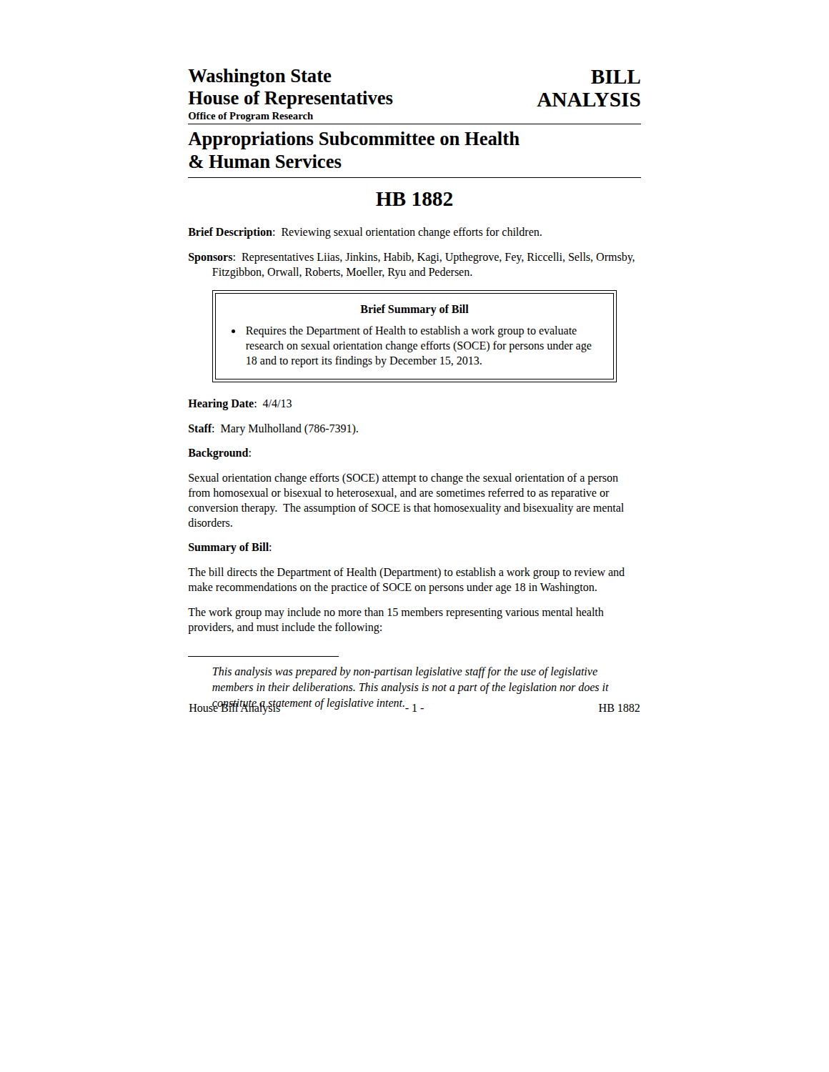| Washington State House of Representatives Office of Program Research | BILL ANALYSIS |
Appropriations Subcommittee on Health
& Human Services
HB 1882
Brief Description: Reviewing sexual orientation change efforts for children.
Sponsors: Representatives Liias, Jinkins, Habib, Kagi, Upthegrove, Fey, Riccelli, Sells, Ormsby, Fitzgibbon, Orwall, Roberts, Moeller, Ryu and Pedersen.
Brief Summary of Bill
Requires the Department of Health to establish a work group to evaluate research on sexual orientation change efforts (SOCE) for persons under age 18 and to report its findings by December 15, 2013.
Hearing Date: 4/4/13
Staff: Mary Mulholland (786-7391).
Background:
Sexual orientation change efforts (SOCE) attempt to change the sexual orientation of a person from homosexual or bisexual to heterosexual, and are sometimes referred to as reparative or conversion therapy. The assumption of SOCE is that homosexuality and bisexuality are mental disorders.
Summary of Bill:
The bill directs the Department of Health (Department) to establish a work group to review and make recommendations on the practice of SOCE on persons under age 18 in Washington.
The work group may include no more than 15 members representing various mental health providers, and must include the following:
This analysis was prepared by non-partisan legislative staff for the use of legislative members in their deliberations. This analysis is not a part of the legislation nor does it constitute a statement of legislative intent.
| House Bill Analysis | - 1 - | HB 1882 |